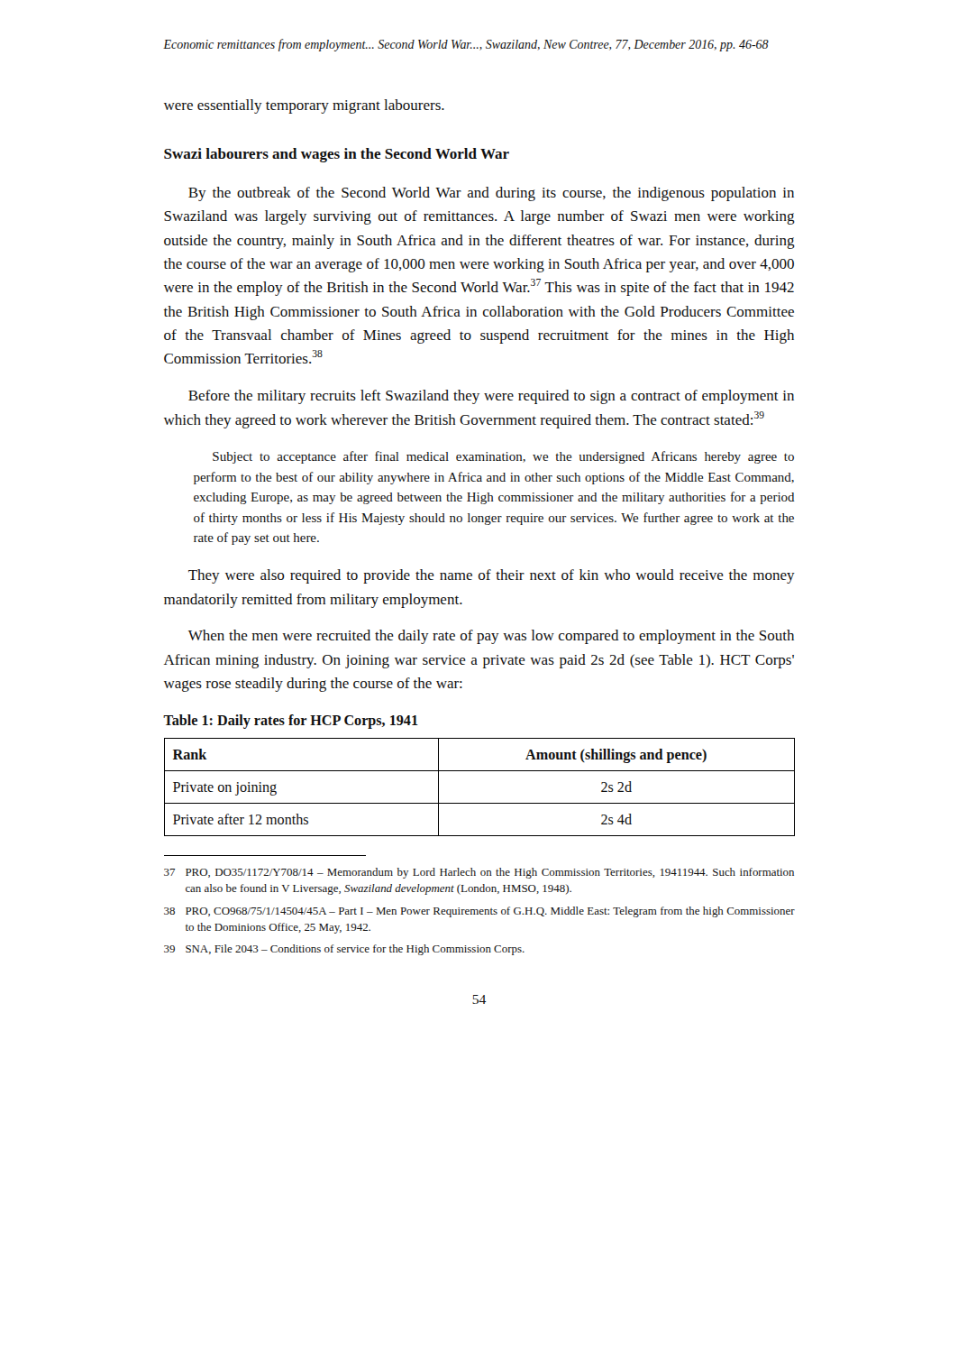Economic remittances from employment... Second World War..., Swaziland, New Contree, 77, December 2016, pp. 46-68
were essentially temporary migrant labourers.
Swazi labourers and wages in the Second World War
By the outbreak of the Second World War and during its course, the indigenous population in Swaziland was largely surviving out of remittances. A large number of Swazi men were working outside the country, mainly in South Africa and in the different theatres of war. For instance, during the course of the war an average of 10,000 men were working in South Africa per year, and over 4,000 were in the employ of the British in the Second World War.37 This was in spite of the fact that in 1942 the British High Commissioner to South Africa in collaboration with the Gold Producers Committee of the Transvaal chamber of Mines agreed to suspend recruitment for the mines in the High Commission Territories.38
Before the military recruits left Swaziland they were required to sign a contract of employment in which they agreed to work wherever the British Government required them. The contract stated:39
Subject to acceptance after final medical examination, we the undersigned Africans hereby agree to perform to the best of our ability anywhere in Africa and in other such options of the Middle East Command, excluding Europe, as may be agreed between the High commissioner and the military authorities for a period of thirty months or less if His Majesty should no longer require our services. We further agree to work at the rate of pay set out here.
They were also required to provide the name of their next of kin who would receive the money mandatorily remitted from military employment.
When the men were recruited the daily rate of pay was low compared to employment in the South African mining industry. On joining war service a private was paid 2s 2d (see Table 1). HCT Corps' wages rose steadily during the course of the war:
Table 1: Daily rates for HCP Corps, 1941
| Rank | Amount (shillings and pence) |
| --- | --- |
| Private on joining | 2s 2d |
| Private after 12 months | 2s 4d |
37 PRO, DO35/1172/Y708/14 – Memorandum by Lord Harlech on the High Commission Territories, 19411944. Such information can also be found in V Liversage, Swaziland development (London, HMSO, 1948).
38 PRO, CO968/75/1/14504/45A – Part I – Men Power Requirements of G.H.Q. Middle East: Telegram from the high Commissioner to the Dominions Office, 25 May, 1942.
39 SNA, File 2043 – Conditions of service for the High Commission Corps.
54